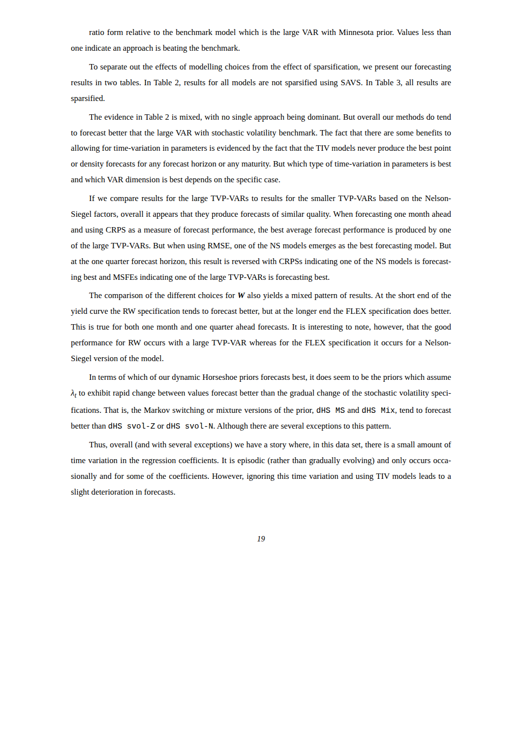ratio form relative to the benchmark model which is the large VAR with Minnesota prior. Values less than one indicate an approach is beating the benchmark.
To separate out the effects of modelling choices from the effect of sparsification, we present our forecasting results in two tables. In Table 2, results for all models are not sparsified using SAVS. In Table 3, all results are sparsified.
The evidence in Table 2 is mixed, with no single approach being dominant. But overall our methods do tend to forecast better that the large VAR with stochastic volatility benchmark. The fact that there are some benefits to allowing for time-variation in parameters is evidenced by the fact that the TIV models never produce the best point or density forecasts for any forecast horizon or any maturity. But which type of time-variation in parameters is best and which VAR dimension is best depends on the specific case.
If we compare results for the large TVP-VARs to results for the smaller TVP-VARs based on the Nelson-Siegel factors, overall it appears that they produce forecasts of similar quality. When forecasting one month ahead and using CRPS as a measure of forecast performance, the best average forecast performance is produced by one of the large TVP-VARs. But when using RMSE, one of the NS models emerges as the best forecasting model. But at the one quarter forecast horizon, this result is reversed with CRPSs indicating one of the NS models is forecasting best and MSFEs indicating one of the large TVP-VARs is forecasting best.
The comparison of the different choices for W also yields a mixed pattern of results. At the short end of the yield curve the RW specification tends to forecast better, but at the longer end the FLEX specification does better. This is true for both one month and one quarter ahead forecasts. It is interesting to note, however, that the good performance for RW occurs with a large TVP-VAR whereas for the FLEX specification it occurs for a Nelson-Siegel version of the model.
In terms of which of our dynamic Horseshoe priors forecasts best, it does seem to be the priors which assume λt to exhibit rapid change between values forecast better than the gradual change of the stochastic volatility specifications. That is, the Markov switching or mixture versions of the prior, dHS MS and dHS Mix, tend to forecast better than dHS svol-Z or dHS svol-N. Although there are several exceptions to this pattern.
Thus, overall (and with several exceptions) we have a story where, in this data set, there is a small amount of time variation in the regression coefficients. It is episodic (rather than gradually evolving) and only occurs occasionally and for some of the coefficients. However, ignoring this time variation and using TIV models leads to a slight deterioration in forecasts.
19